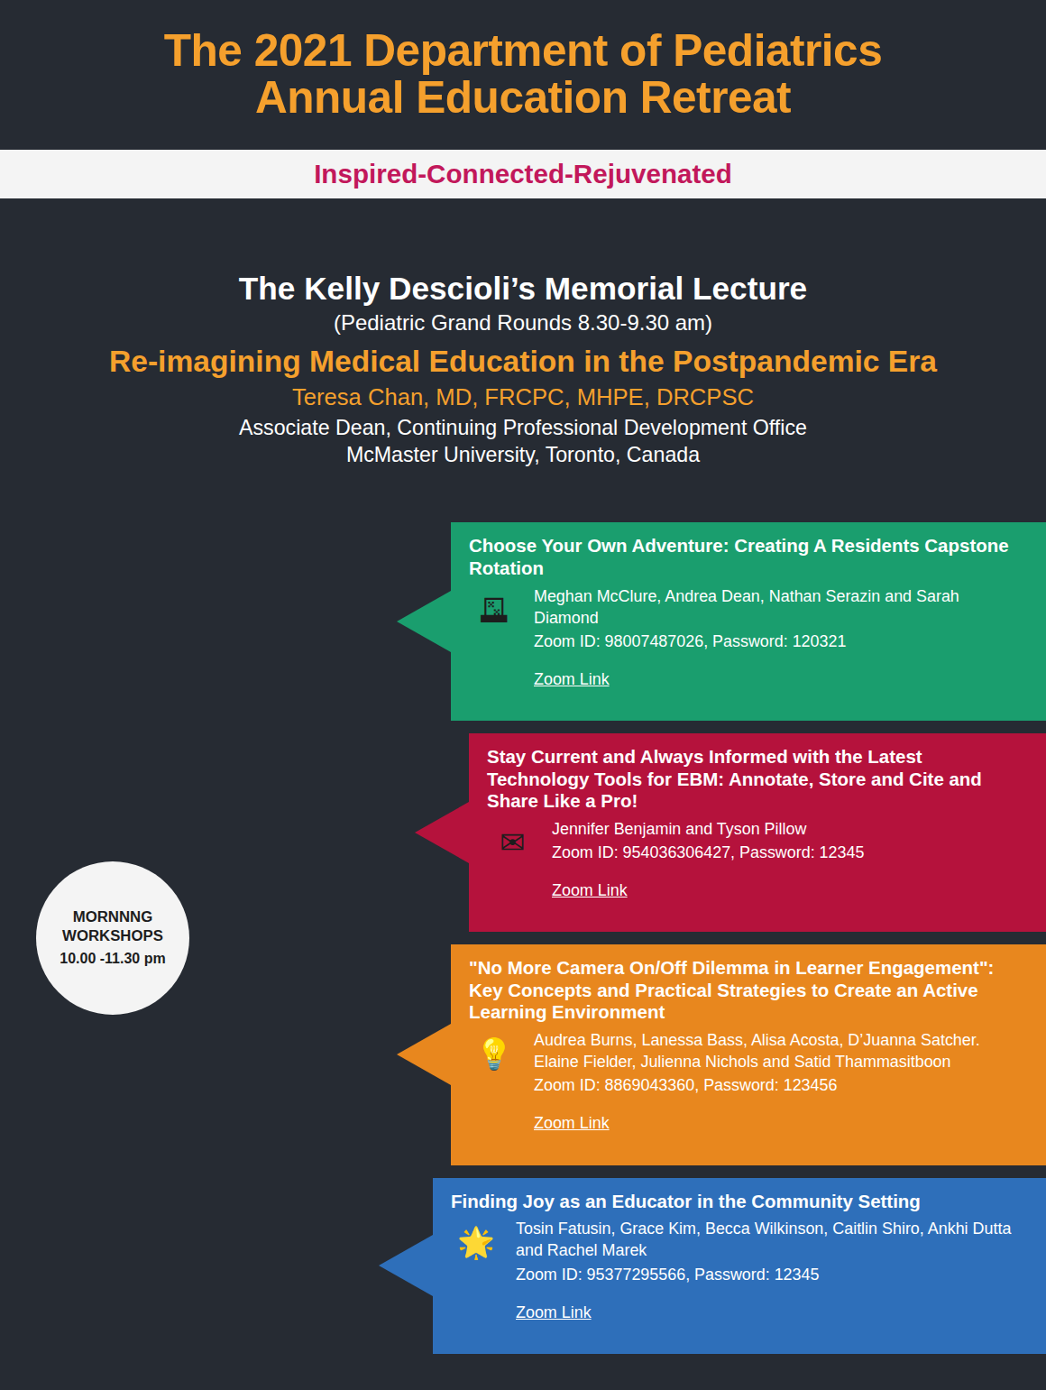The 2021 Department of Pediatrics
Annual Education Retreat
Inspired-Connected-Rejuvenated
The Kelly Descioli’s Memorial Lecture
(Pediatric Grand Rounds 8.30-9.30 am)
Re-imagining Medical Education in the Postpandemic Era
Teresa Chan, MD, FRCPC, MHPE, DRCPSC
Associate Dean, Continuing Professional Development Office
McMaster University, Toronto, Canada
MORNNNG
WORKSHOPS 10.00 -11.30 pm
Choose Your Own Adventure: Creating A Residents Capstone Rotation
🗳
Meghan McClure, Andrea Dean, Nathan Serazin and Sarah Diamond
Zoom ID: 98007487026, Password: 120321
Zoom Link
Stay Current and Always Informed with the Latest Technology Tools for EBM: Annotate, Store and Cite and Share Like a Pro!
✉
Jennifer Benjamin and Tyson Pillow
Zoom ID: 954036306427, Password: 12345
Zoom Link
"No More Camera On/Off Dilemma in Learner Engagement": Key Concepts and Practical Strategies to Create an Active Learning Environment
💡
Audrea Burns, Lanessa Bass, Alisa Acosta, D’Juanna Satcher. Elaine Fielder, Julienna Nichols and Satid Thammasitboon
Zoom ID: 8869043360, Password: 123456
Zoom Link
Finding Joy as an Educator in the Community Setting
🌟
Tosin Fatusin, Grace Kim, Becca Wilkinson, Caitlin Shiro, Ankhi Dutta and Rachel Marek
Zoom ID: 95377295566, Password: 12345
Zoom Link